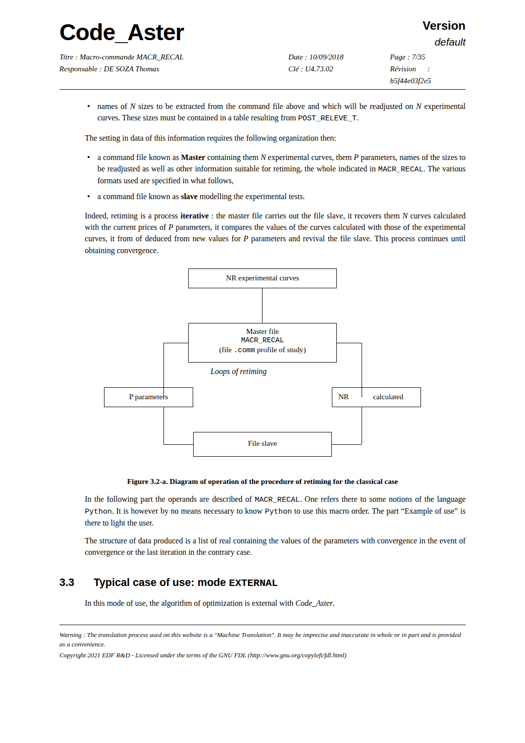Version default
Code_Aster
| Titre : Macro-commande MACR_RECAL | Date : 10/09/2018 | Page : 7/35 |
| Responsable : DE SOZA Thomas | Clé : U4.73.02 | Révision : |
| | | b5f44e03f2e5 |
names of N sizes to be extracted from the command file above and which will be readjusted on N experimental curves. These sizes must be contained in a table resulting from POST_RELEVE_T.
The setting in data of this information requires the following organization then:
a command file known as Master containing them N experimental curves, them P parameters, names of the sizes to be readjusted as well as other information suitable for retiming, the whole indicated in MACR_RECAL. The various formats used are specified in what follows,
a command file known as slave modelling the experimental tests.
Indeed, retiming is a process iterative : the master file carries out the file slave, it recovers them N curves calculated with the current prices of P parameters, it compares the values of the curves calculated with those of the experimental curves, it from of deduced from new values for P parameters and revival the file slave. This process continues until obtaining convergence.
NR experimental curves
Master file MACR_RECAL (file .comm profile of study)
P parameters
NR calculated
File slave
Loops of retiming
Figure 3.2-a. Diagram of operation of the procedure of retiming for the classical case
In the following part the operands are described of MACR_RECAL. One refers there to some notions of the language Python. It is however by no means necessary to know Python to use this macro order. The part “Example of use” is there to light the user.
The structure of data produced is a list of real containing the values of the parameters with convergence in the event of convergence or the last iteration in the contrary case.
3.3 Typical case of use: mode EXTERNAL
In this mode of use, the algorithm of optimization is external with Code_Aster.
Warning : The translation process used on this website is a "Machine Translation". It may be imprecise and inaccurate in whole or in part and is provided as a convenience.
Copyright 2021 EDF R&D - Licensed under the terms of the GNU FDL (http://www.gnu.org/copyleft/fdl.html)